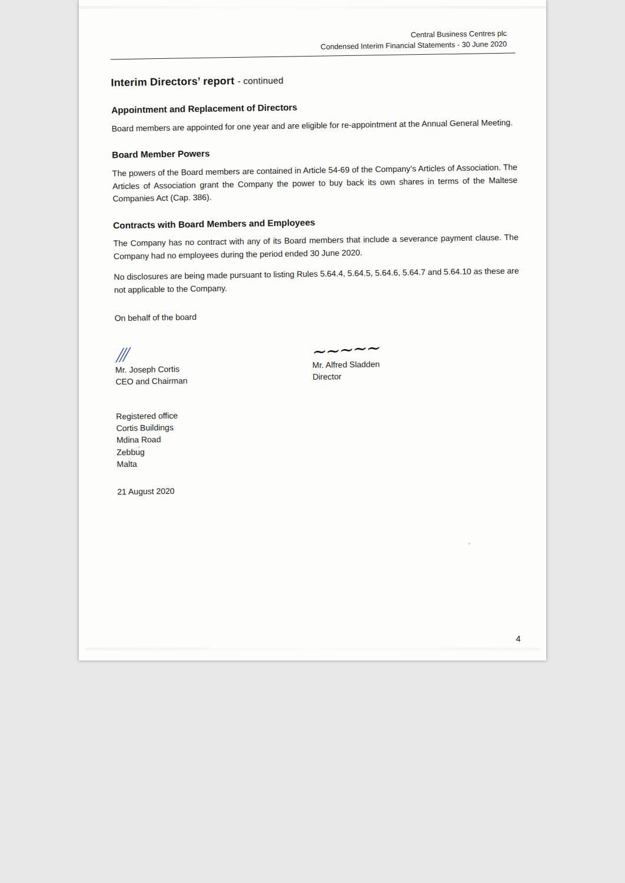Central Business Centres plc
Condensed Interim Financial Statements - 30 June 2020
Interim Directors’ report - continued
Appointment and Replacement of Directors
Board members are appointed for one year and are eligible for re-appointment at the Annual General Meeting.
Board Member Powers
The powers of the Board members are contained in Article 54-69 of the Company’s Articles of Association. The Articles of Association grant the Company the power to buy back its own shares in terms of the Maltese Companies Act (Cap. 386).
Contracts with Board Members and Employees
The Company has no contract with any of its Board members that include a severance payment clause. The Company had no employees during the period ended 30 June 2020.
No disclosures are being made pursuant to listing Rules 5.64.4, 5.64.5, 5.64.6, 5.64.7 and 5.64.10 as these are not applicable to the Company.
On behalf of the board
⁄⁄⁄
Mr. Joseph Cortis
CEO and Chairman
∼∼∼∼∼
Mr. Alfred Sladden
Director
Registered office
Cortis Buildings
Mdina Road
Zebbug
Malta
21 August 2020
4